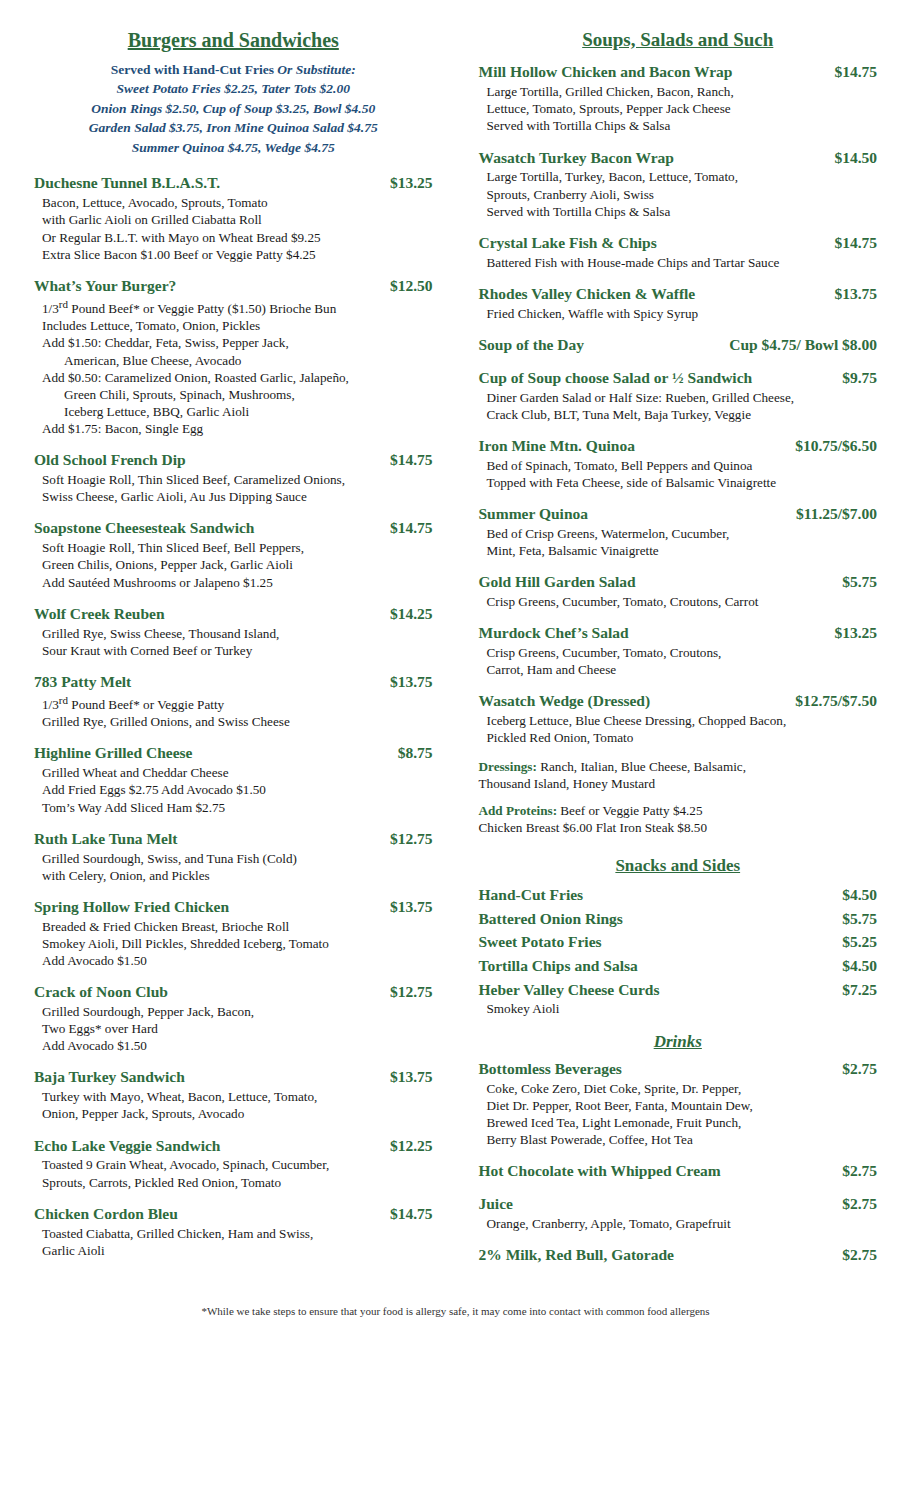Burgers and Sandwiches
Served with Hand-Cut Fries Or Substitute:
Sweet Potato Fries $2.25, Tater Tots $2.00
Onion Rings $2.50, Cup of Soup $3.25, Bowl $4.50
Garden Salad $3.75, Iron Mine Quinoa Salad $4.75
Summer Quinoa $4.75, Wedge $4.75
Duchesne Tunnel B.L.A.S.T.$13.25
Bacon, Lettuce, Avocado, Sprouts, Tomato
with Garlic Aioli on Grilled Ciabatta Roll
Or Regular B.L.T. with Mayo on Wheat Bread $9.25
Extra Slice Bacon $1.00 Beef or Veggie Patty $4.25
What’s Your Burger?$12.50
1/3rd Pound Beef* or Veggie Patty ($1.50) Brioche Bun
Includes Lettuce, Tomato, Onion, Pickles
Add $1.50: Cheddar, Feta, Swiss, Pepper Jack,
American, Blue Cheese, Avocado Add $0.50: Caramelized Onion, Roasted Garlic, Jalapeño,
Green Chili, Sprouts, Spinach, Mushrooms, Iceberg Lettuce, BBQ, Garlic Aioli Add $1.75: Bacon, Single Egg
Old School French Dip$14.75
Soft Hoagie Roll, Thin Sliced Beef, Caramelized Onions,
Swiss Cheese, Garlic Aioli, Au Jus Dipping Sauce
Soapstone Cheesesteak Sandwich$14.75
Soft Hoagie Roll, Thin Sliced Beef, Bell Peppers,
Green Chilis, Onions, Pepper Jack, Garlic Aioli
Add Sautéed Mushrooms or Jalapeno $1.25
Wolf Creek Reuben$14.25
Grilled Rye, Swiss Cheese, Thousand Island,
Sour Kraut with Corned Beef or Turkey
783 Patty Melt$13.75
1/3rd Pound Beef* or Veggie Patty
Grilled Rye, Grilled Onions, and Swiss Cheese
Highline Grilled Cheese$8.75
Grilled Wheat and Cheddar Cheese
Add Fried Eggs $2.75 Add Avocado $1.50
Tom’s Way Add Sliced Ham $2.75
Ruth Lake Tuna Melt$12.75
Grilled Sourdough, Swiss, and Tuna Fish (Cold)
with Celery, Onion, and Pickles
Spring Hollow Fried Chicken$13.75
Breaded & Fried Chicken Breast, Brioche Roll
Smokey Aioli, Dill Pickles, Shredded Iceberg, Tomato
Add Avocado $1.50
Crack of Noon Club$12.75
Grilled Sourdough, Pepper Jack, Bacon,
Two Eggs* over Hard
Add Avocado $1.50
Baja Turkey Sandwich$13.75
Turkey with Mayo, Wheat, Bacon, Lettuce, Tomato,
Onion, Pepper Jack, Sprouts, Avocado
Echo Lake Veggie Sandwich$12.25
Toasted 9 Grain Wheat, Avocado, Spinach, Cucumber,
Sprouts, Carrots, Pickled Red Onion, Tomato
Chicken Cordon Bleu$14.75
Toasted Ciabatta, Grilled Chicken, Ham and Swiss,
Garlic Aioli
Soups, Salads and Such
Mill Hollow Chicken and Bacon Wrap$14.75
Large Tortilla, Grilled Chicken, Bacon, Ranch,
Lettuce, Tomato, Sprouts, Pepper Jack Cheese
Served with Tortilla Chips & Salsa
Wasatch Turkey Bacon Wrap$14.50
Large Tortilla, Turkey, Bacon, Lettuce, Tomato,
Sprouts, Cranberry Aioli, Swiss
Served with Tortilla Chips & Salsa
Crystal Lake Fish & Chips$14.75
Battered Fish with House-made Chips and Tartar Sauce
Rhodes Valley Chicken & Waffle$13.75
Fried Chicken, Waffle with Spicy Syrup
Soup of the Day Cup $4.75/ Bowl $8.00
Cup of Soup choose Salad or ½ Sandwich$9.75
Diner Garden Salad or Half Size: Rueben, Grilled Cheese,
Crack Club, BLT, Tuna Melt, Baja Turkey, Veggie
Iron Mine Mtn. Quinoa$10.75/$6.50
Bed of Spinach, Tomato, Bell Peppers and Quinoa
Topped with Feta Cheese, side of Balsamic Vinaigrette
Summer Quinoa$11.25/$7.00
Bed of Crisp Greens, Watermelon, Cucumber,
Mint, Feta, Balsamic Vinaigrette
Gold Hill Garden Salad$5.75
Crisp Greens, Cucumber, Tomato, Croutons, Carrot
Murdock Chef’s Salad$13.25
Crisp Greens, Cucumber, Tomato, Croutons,
Carrot, Ham and Cheese
Wasatch Wedge (Dressed)$12.75/$7.50
Iceberg Lettuce, Blue Cheese Dressing, Chopped Bacon,
Pickled Red Onion, Tomato
Dressings: Ranch, Italian, Blue Cheese, Balsamic,
Thousand Island, Honey Mustard
Add Proteins: Beef or Veggie Patty $4.25
Chicken Breast $6.00 Flat Iron Steak $8.50
Snacks and Sides
Hand-Cut Fries$4.50
Battered Onion Rings$5.75
Sweet Potato Fries$5.25
Tortilla Chips and Salsa$4.50
Heber Valley Cheese Curds$7.25
Smokey Aioli
Drinks
Bottomless Beverages$2.75
Coke, Coke Zero, Diet Coke, Sprite, Dr. Pepper,
Diet Dr. Pepper, Root Beer, Fanta, Mountain Dew,
Brewed Iced Tea, Light Lemonade, Fruit Punch,
Berry Blast Powerade, Coffee, Hot Tea
Hot Chocolate with Whipped Cream$2.75
Juice$2.75
Orange, Cranberry, Apple, Tomato, Grapefruit
2% Milk, Red Bull, Gatorade$2.75
*While we take steps to ensure that your food is allergy safe, it may come into contact with common food allergens